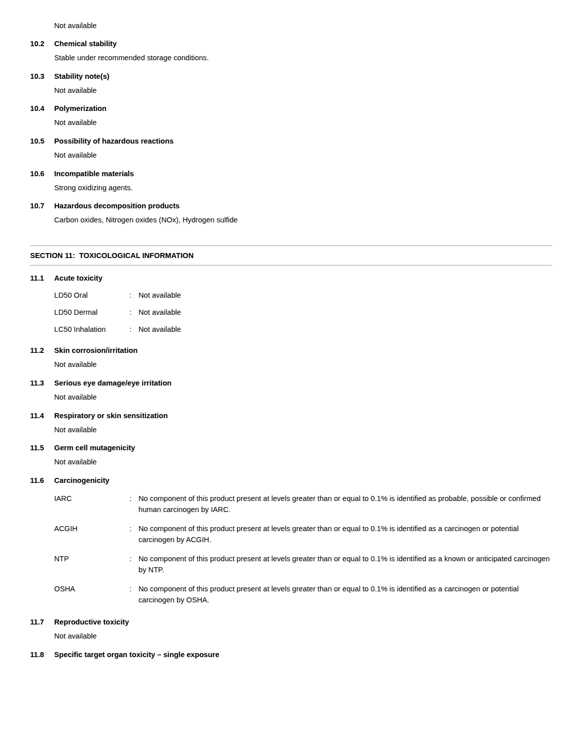Not available
10.2 Chemical stability
Stable under recommended storage conditions.
10.3 Stability note(s)
Not available
10.4 Polymerization
Not available
10.5 Possibility of hazardous reactions
Not available
10.6 Incompatible materials
Strong oxidizing agents.
10.7 Hazardous decomposition products
Carbon oxides, Nitrogen oxides (NOx), Hydrogen sulfide
SECTION 11: TOXICOLOGICAL INFORMATION
11.1 Acute toxicity
| LD50 Oral | : | Not available |
| LD50 Dermal | : | Not available |
| LC50 Inhalation | : | Not available |
11.2 Skin corrosion/irritation
Not available
11.3 Serious eye damage/eye irritation
Not available
11.4 Respiratory or skin sensitization
Not available
11.5 Germ cell mutagenicity
Not available
11.6 Carcinogenicity
| IARC | : | No component of this product present at levels greater than or equal to 0.1% is identified as probable, possible or confirmed human carcinogen by IARC. |
| ACGIH | : | No component of this product present at levels greater than or equal to 0.1% is identified as a carcinogen or potential carcinogen by ACGIH. |
| NTP | : | No component of this product present at levels greater than or equal to 0.1% is identified as a known or anticipated carcinogen by NTP. |
| OSHA | : | No component of this product present at levels greater than or equal to 0.1% is identified as a carcinogen or potential carcinogen by OSHA. |
11.7 Reproductive toxicity
Not available
11.8 Specific target organ toxicity – single exposure